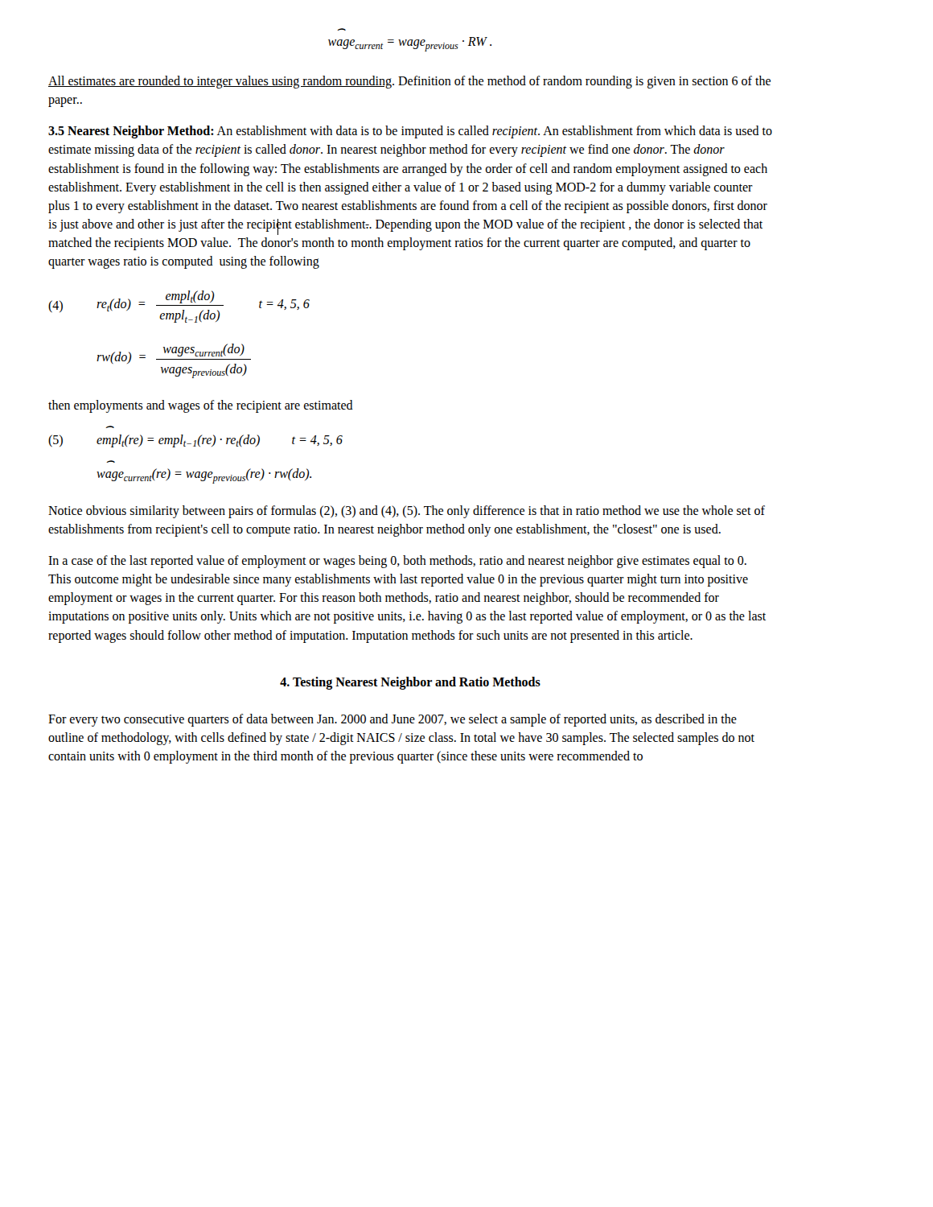wagecurrent = wageprevious · RW .
All estimates are rounded to integer values using random rounding. Definition of the method of random rounding is given in section 6 of the paper..
3.5 Nearest Neighbor Method: An establishment with data is to be imputed is called recipient. An establishment from which data is used to estimate missing data of the recipient is called donor. In nearest neighbor method for every recipient we find one donor. The donor establishment is found in the following way: The establishments are arranged by the order of cell and random employment assigned to each establishment. Every establishment in the cell is then assigned either a value of 1 or 2 based using MOD-2 for a dummy variable counter plus 1 to every establishment in the dataset. Two nearest establishments are found from a cell of the recipient as possible donors, first donor is just above and other is just after the recipient establishment.. Depending upon the MOD value of the recipient , the donor is selected that matched the recipients MOD value. The donor's month to month employment ratios for the current quarter are computed, and quarter to quarter wages ratio is computed using the following
(4)
ret(do) = emplt(do) emplt−1(do) t = 4, 5, 6
rw(do) = wagescurrent(do) wagesprevious(do)
then employments and wages of the recipient are estimated
(5)
emplt(re) = emplt−1(re) · ret(do) t = 4, 5, 6
wagecurrent(re) = wageprevious(re) · rw(do).
Notice obvious similarity between pairs of formulas (2), (3) and (4), (5). The only difference is that in ratio method we use the whole set of establishments from recipient's cell to compute ratio. In nearest neighbor method only one establishment, the "closest" one is used.
In a case of the last reported value of employment or wages being 0, both methods, ratio and nearest neighbor give estimates equal to 0. This outcome might be undesirable since many establishments with last reported value 0 in the previous quarter might turn into positive employment or wages in the current quarter. For this reason both methods, ratio and nearest neighbor, should be recommended for imputations on positive units only. Units which are not positive units, i.e. having 0 as the last reported value of employment, or 0 as the last reported wages should follow other method of imputation. Imputation methods for such units are not presented in this article.
4. Testing Nearest Neighbor and Ratio Methods
For every two consecutive quarters of data between Jan. 2000 and June 2007, we select a sample of reported units, as described in the outline of methodology, with cells defined by state / 2-digit NAICS / size class. In total we have 30 samples. The selected samples do not contain units with 0 employment in the third month of the previous quarter (since these units were recommended to